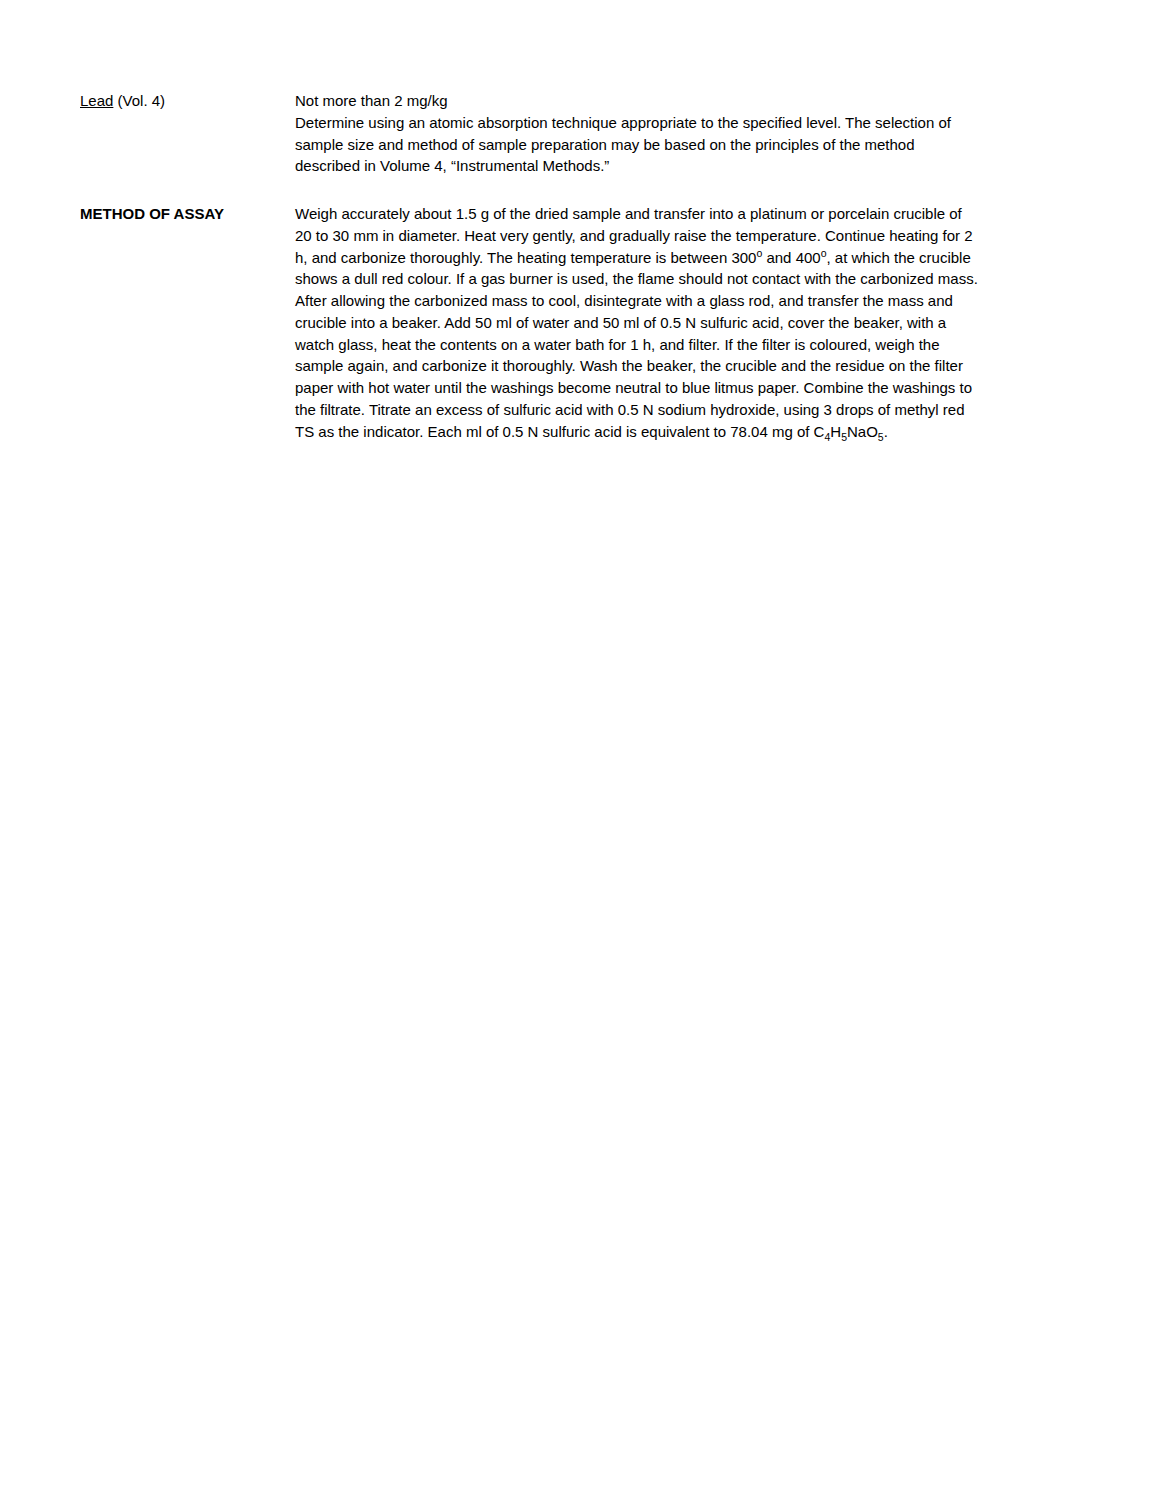| Lead (Vol. 4) | Not more than 2 mg/kg Determine using an atomic absorption technique appropriate to the specified level. The selection of sample size and method of sample preparation may be based on the principles of the method described in Volume 4, “Instrumental Methods.” |
| METHOD OF ASSAY | Weigh accurately about 1.5 g of the dried sample and transfer into a platinum or porcelain crucible of 20 to 30 mm in diameter. Heat very gently, and gradually raise the temperature. Continue heating for 2 h, and carbonize thoroughly. The heating temperature is between 300 o and 400 o , at which the crucible shows a dull red colour. If a gas burner is used, the flame should not contact with the carbonized mass. After allowing the carbonized mass to cool, disintegrate with a glass rod, and transfer the mass and crucible into a beaker. Add 50 ml of water and 50 ml of 0.5 N sulfuric acid, cover the beaker, with a watch glass, heat the contents on a water bath for 1 h, and filter. If the filter is coloured, weigh the sample again, and carbonize it thoroughly. Wash the beaker, the crucible and the residue on the filter paper with hot water until the washings become neutral to blue litmus paper. Combine the washings to the filtrate. Titrate an excess of sulfuric acid with 0.5 N sodium hydroxide, using 3 drops of methyl red TS as the indicator. Each ml of 0.5 N sulfuric acid is equivalent to 78.04 mg of C 4 H 5 NaO 5 . |